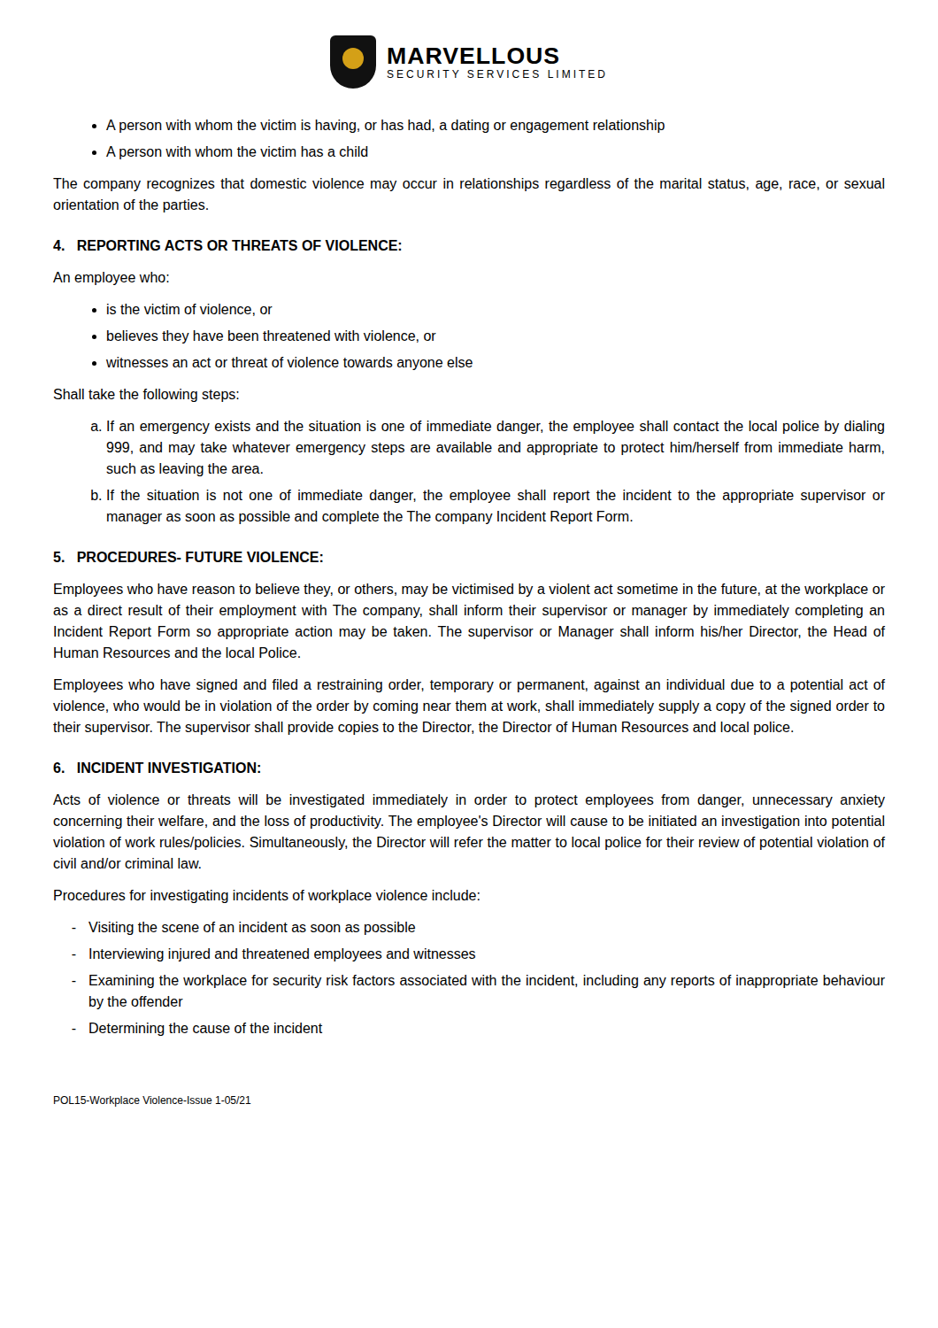MARVELLOUS
SECURITY SERVICES LIMITED
A person with whom the victim is having, or has had, a dating or engagement relationship
A person with whom the victim has a child
The company recognizes that domestic violence may occur in relationships regardless of the marital status, age, race, or sexual orientation of the parties.
4. Reporting Acts or Threats of Violence:
An employee who:
is the victim of violence, or
believes they have been threatened with violence, or
witnesses an act or threat of violence towards anyone else
Shall take the following steps:
If an emergency exists and the situation is one of immediate danger, the employee shall contact the local police by dialing 999, and may take whatever emergency steps are available and appropriate to protect him/herself from immediate harm, such as leaving the area.
If the situation is not one of immediate danger, the employee shall report the incident to the appropriate supervisor or manager as soon as possible and complete the The company Incident Report Form.
5. Procedures- Future Violence:
Employees who have reason to believe they, or others, may be victimised by a violent act sometime in the future, at the workplace or as a direct result of their employment with The company, shall inform their supervisor or manager by immediately completing an Incident Report Form so appropriate action may be taken. The supervisor or Manager shall inform his/her Director, the Head of Human Resources and the local Police.
Employees who have signed and filed a restraining order, temporary or permanent, against an individual due to a potential act of violence, who would be in violation of the order by coming near them at work, shall immediately supply a copy of the signed order to their supervisor. The supervisor shall provide copies to the Director, the Director of Human Resources and local police.
6. Incident Investigation:
Acts of violence or threats will be investigated immediately in order to protect employees from danger, unnecessary anxiety concerning their welfare, and the loss of productivity. The employee's Director will cause to be initiated an investigation into potential violation of work rules/policies. Simultaneously, the Director will refer the matter to local police for their review of potential violation of civil and/or criminal law.
Procedures for investigating incidents of workplace violence include:
Visiting the scene of an incident as soon as possible
Interviewing injured and threatened employees and witnesses
Examining the workplace for security risk factors associated with the incident, including any reports of inappropriate behaviour by the offender
Determining the cause of the incident
POL15-Workplace Violence-Issue 1-05/21